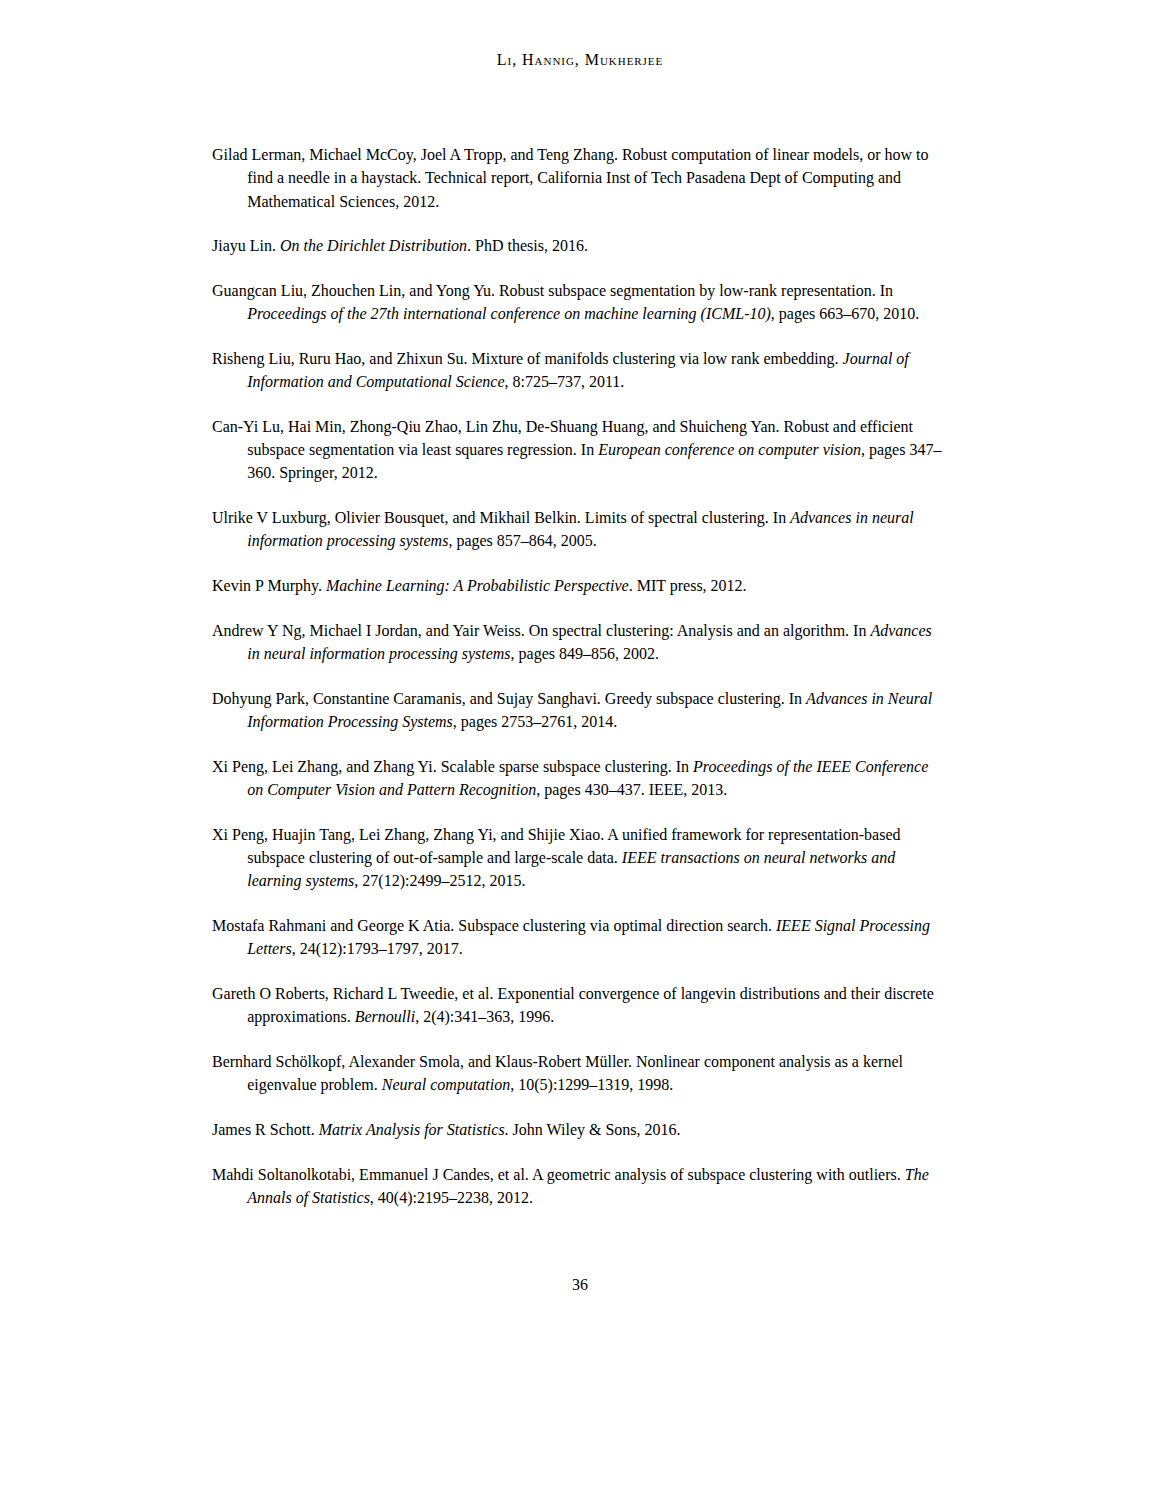Li, Hannig, Mukherjee
Gilad Lerman, Michael McCoy, Joel A Tropp, and Teng Zhang. Robust computation of linear models, or how to find a needle in a haystack. Technical report, California Inst of Tech Pasadena Dept of Computing and Mathematical Sciences, 2012.
Jiayu Lin. On the Dirichlet Distribution. PhD thesis, 2016.
Guangcan Liu, Zhouchen Lin, and Yong Yu. Robust subspace segmentation by low-rank representation. In Proceedings of the 27th international conference on machine learning (ICML-10), pages 663–670, 2010.
Risheng Liu, Ruru Hao, and Zhixun Su. Mixture of manifolds clustering via low rank embedding. Journal of Information and Computational Science, 8:725–737, 2011.
Can-Yi Lu, Hai Min, Zhong-Qiu Zhao, Lin Zhu, De-Shuang Huang, and Shuicheng Yan. Robust and efficient subspace segmentation via least squares regression. In European conference on computer vision, pages 347–360. Springer, 2012.
Ulrike V Luxburg, Olivier Bousquet, and Mikhail Belkin. Limits of spectral clustering. In Advances in neural information processing systems, pages 857–864, 2005.
Kevin P Murphy. Machine Learning: A Probabilistic Perspective. MIT press, 2012.
Andrew Y Ng, Michael I Jordan, and Yair Weiss. On spectral clustering: Analysis and an algorithm. In Advances in neural information processing systems, pages 849–856, 2002.
Dohyung Park, Constantine Caramanis, and Sujay Sanghavi. Greedy subspace clustering. In Advances in Neural Information Processing Systems, pages 2753–2761, 2014.
Xi Peng, Lei Zhang, and Zhang Yi. Scalable sparse subspace clustering. In Proceedings of the IEEE Conference on Computer Vision and Pattern Recognition, pages 430–437. IEEE, 2013.
Xi Peng, Huajin Tang, Lei Zhang, Zhang Yi, and Shijie Xiao. A unified framework for representation-based subspace clustering of out-of-sample and large-scale data. IEEE transactions on neural networks and learning systems, 27(12):2499–2512, 2015.
Mostafa Rahmani and George K Atia. Subspace clustering via optimal direction search. IEEE Signal Processing Letters, 24(12):1793–1797, 2017.
Gareth O Roberts, Richard L Tweedie, et al. Exponential convergence of langevin distributions and their discrete approximations. Bernoulli, 2(4):341–363, 1996.
Bernhard Schölkopf, Alexander Smola, and Klaus-Robert Müller. Nonlinear component analysis as a kernel eigenvalue problem. Neural computation, 10(5):1299–1319, 1998.
James R Schott. Matrix Analysis for Statistics. John Wiley & Sons, 2016.
Mahdi Soltanolkotabi, Emmanuel J Candes, et al. A geometric analysis of subspace clustering with outliers. The Annals of Statistics, 40(4):2195–2238, 2012.
36